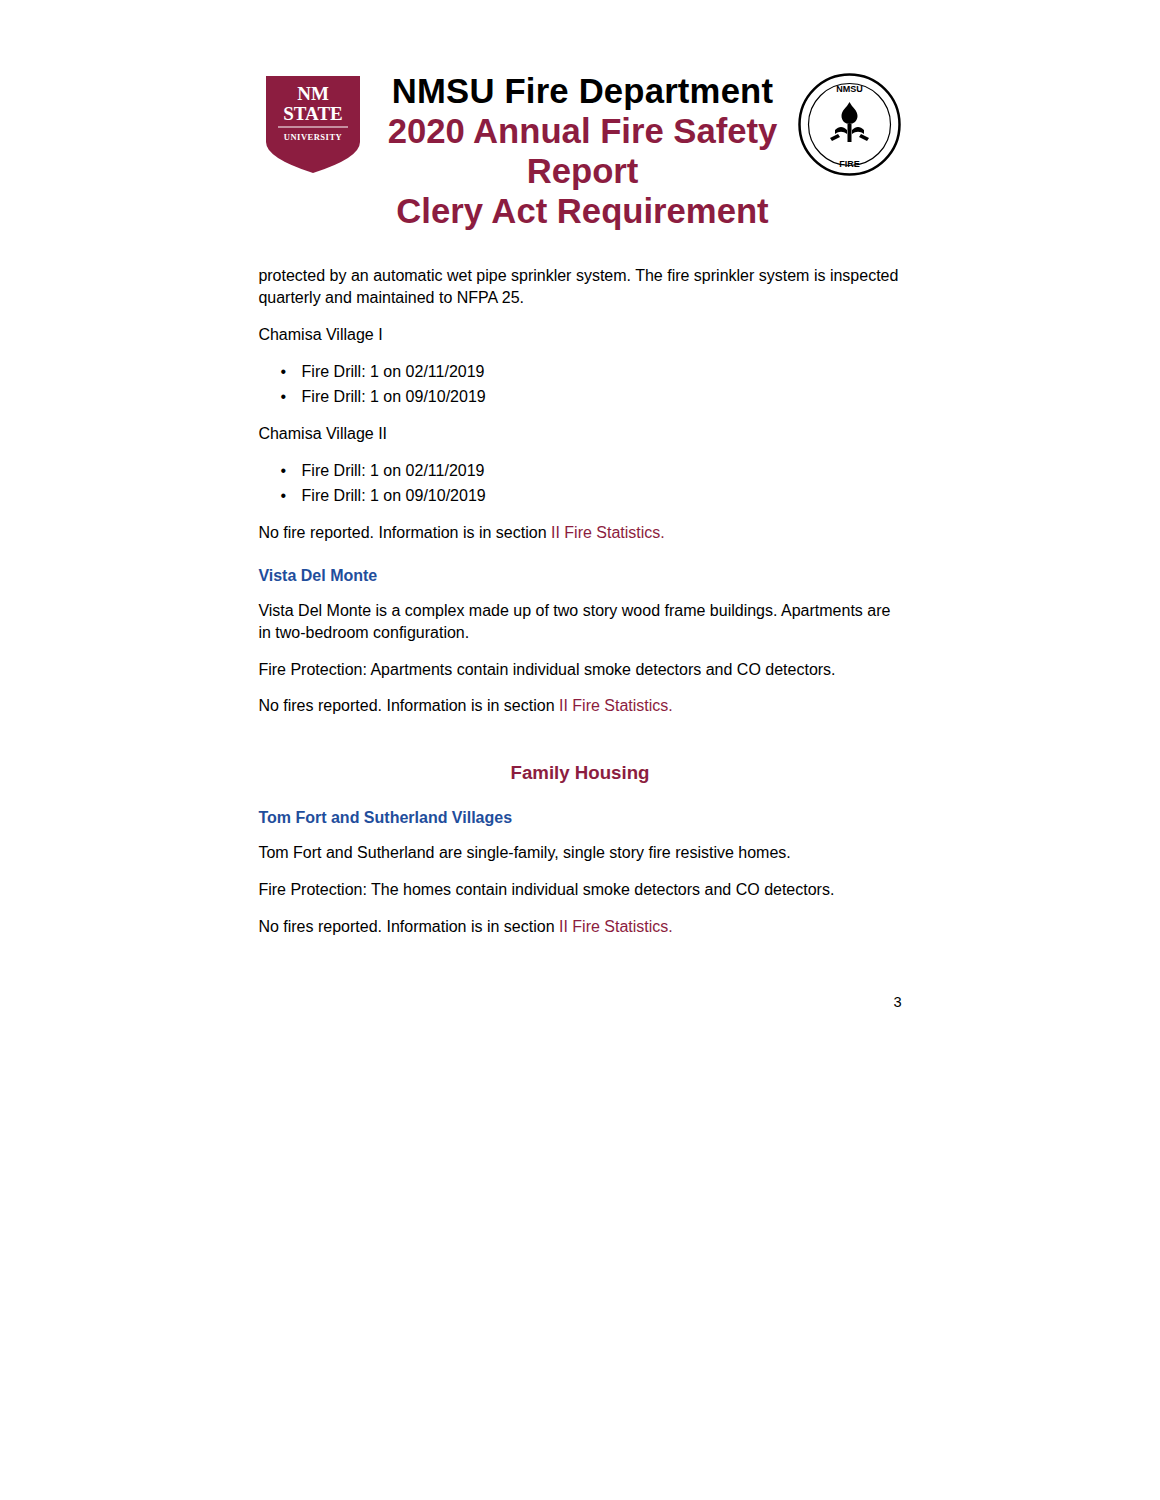NM STATE UNIVERSITY
NMSU Fire Department
2020 Annual Fire Safety Report
Clery Act Requirement
NMSU FIRE
protected by an automatic wet pipe sprinkler system. The fire sprinkler system is inspected quarterly and maintained to NFPA 25.
Chamisa Village I
Fire Drill: 1 on 02/11/2019
Fire Drill: 1 on 09/10/2019
Chamisa Village II
Fire Drill: 1 on 02/11/2019
Fire Drill: 1 on 09/10/2019
No fire reported. Information is in section II Fire Statistics.
Vista Del Monte
Vista Del Monte is a complex made up of two story wood frame buildings. Apartments are in two-bedroom configuration.
Fire Protection: Apartments contain individual smoke detectors and CO detectors.
No fires reported. Information is in section II Fire Statistics.
Family Housing
Tom Fort and Sutherland Villages
Tom Fort and Sutherland are single-family, single story fire resistive homes.
Fire Protection: The homes contain individual smoke detectors and CO detectors.
No fires reported. Information is in section II Fire Statistics.
3